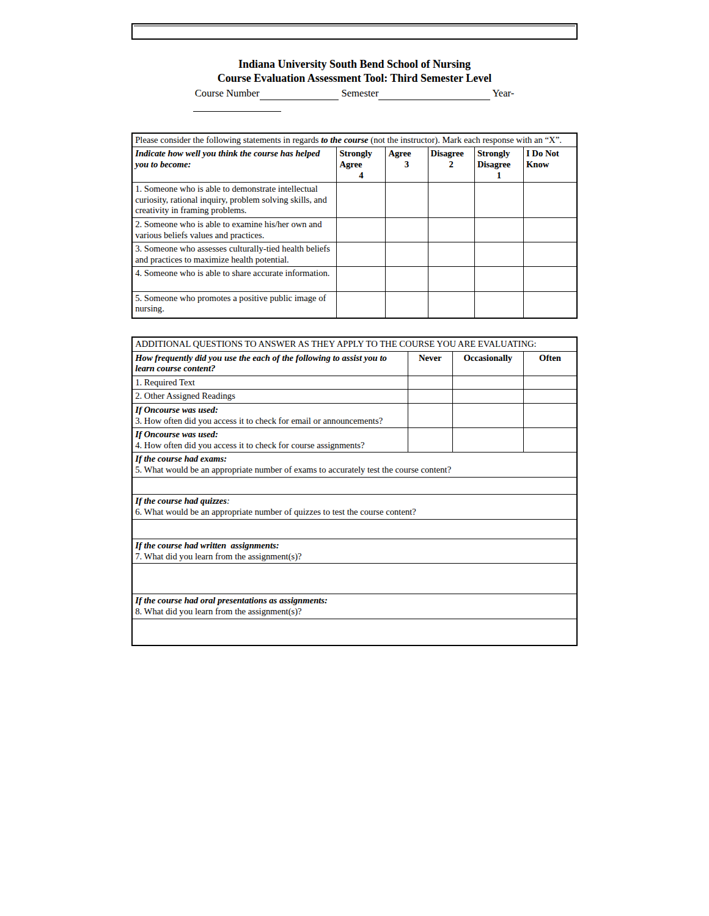Indiana University South Bend School of Nursing
Course Evaluation Assessment Tool: Third Semester Level
Course Number Semester Year-
| Please consider the following statements in regards to the course (not the instructor). Mark each response with an “X”. |
| Indicate how well you think the course has helped you to become: | Strongly Agree 4 | Agree 3 | Disagree 2 | Strongly Disagree 1 | I Do Not Know |
| 1. Someone who is able to demonstrate intellectual curiosity, rational inquiry, problem solving skills, and creativity in framing problems. | | | | | |
| 2. Someone who is able to examine his/her own and various beliefs values and practices. | | | | | |
| 3. Someone who assesses culturally-tied health beliefs and practices to maximize health potential. | | | | | |
| 4. Someone who is able to share accurate information. | | | | | |
| 5. Someone who promotes a positive public image of nursing. | | | | | |
| ADDITIONAL QUESTIONS TO ANSWER AS THEY APPLY TO THE COURSE YOU ARE EVALUATING: |
| How frequently did you use the each of the following to assist you to learn course content? | Never | Occasionally | Often |
| 1. Required Text | | | |
| 2. Other Assigned Readings | | | |
| If Oncourse was used: 3. How often did you access it to check for email or announcements? | | | |
| If Oncourse was used: 4. How often did you access it to check for course assignments? | | | |
| If the course had exams: 5. What would be an appropriate number of exams to accurately test the course content? |
| If the course had quizzes : 6. What would be an appropriate number of quizzes to test the course content? |
| If the course had written assignments: 7. What did you learn from the assignment(s)? |
| If the course had oral presentations as assignments: 8. What did you learn from the assignment(s)? |